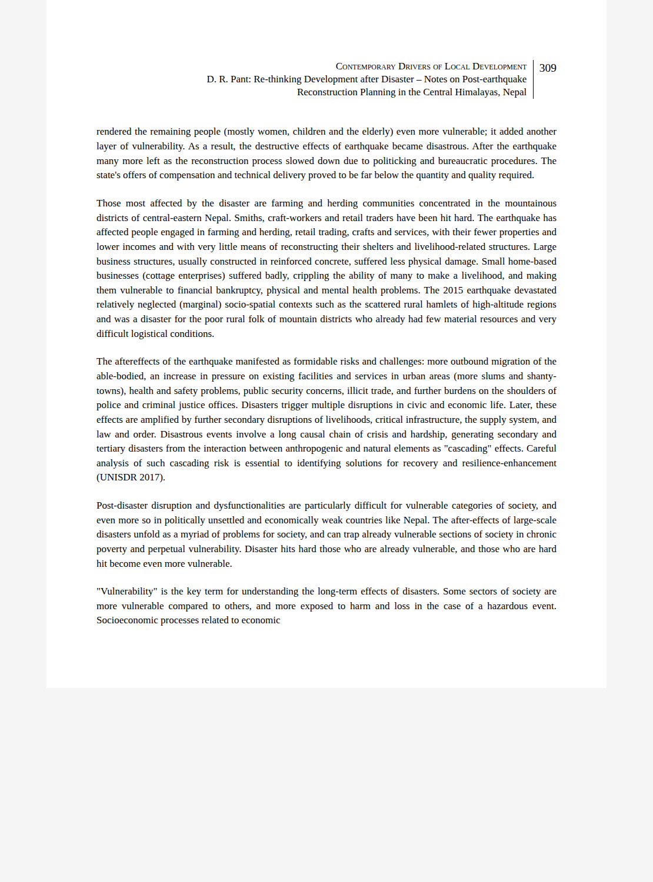Contemporary Drivers of Local Development D. R. Pant: Re-thinking Development after Disaster – Notes on Post-earthquake Reconstruction Planning in the Central Himalayas, Nepal
309
rendered the remaining people (mostly women, children and the elderly) even more vulnerable; it added another layer of vulnerability. As a result, the destructive effects of earthquake became disastrous. After the earthquake many more left as the reconstruction process slowed down due to politicking and bureaucratic procedures. The state's offers of compensation and technical delivery proved to be far below the quantity and quality required.
Those most affected by the disaster are farming and herding communities concentrated in the mountainous districts of central-eastern Nepal. Smiths, craft-workers and retail traders have been hit hard. The earthquake has affected people engaged in farming and herding, retail trading, crafts and services, with their fewer properties and lower incomes and with very little means of reconstructing their shelters and livelihood-related structures. Large business structures, usually constructed in reinforced concrete, suffered less physical damage. Small home-based businesses (cottage enterprises) suffered badly, crippling the ability of many to make a livelihood, and making them vulnerable to financial bankruptcy, physical and mental health problems. The 2015 earthquake devastated relatively neglected (marginal) socio-spatial contexts such as the scattered rural hamlets of high-altitude regions and was a disaster for the poor rural folk of mountain districts who already had few material resources and very difficult logistical conditions.
The aftereffects of the earthquake manifested as formidable risks and challenges: more outbound migration of the able-bodied, an increase in pressure on existing facilities and services in urban areas (more slums and shanty-towns), health and safety problems, public security concerns, illicit trade, and further burdens on the shoulders of police and criminal justice offices. Disasters trigger multiple disruptions in civic and economic life. Later, these effects are amplified by further secondary disruptions of livelihoods, critical infrastructure, the supply system, and law and order. Disastrous events involve a long causal chain of crisis and hardship, generating secondary and tertiary disasters from the interaction between anthropogenic and natural elements as "cascading" effects. Careful analysis of such cascading risk is essential to identifying solutions for recovery and resilience-enhancement (UNISDR 2017).
Post-disaster disruption and dysfunctionalities are particularly difficult for vulnerable categories of society, and even more so in politically unsettled and economically weak countries like Nepal. The after-effects of large-scale disasters unfold as a myriad of problems for society, and can trap already vulnerable sections of society in chronic poverty and perpetual vulnerability. Disaster hits hard those who are already vulnerable, and those who are hard hit become even more vulnerable.
"Vulnerability" is the key term for understanding the long-term effects of disasters. Some sectors of society are more vulnerable compared to others, and more exposed to harm and loss in the case of a hazardous event. Socioeconomic processes related to economic